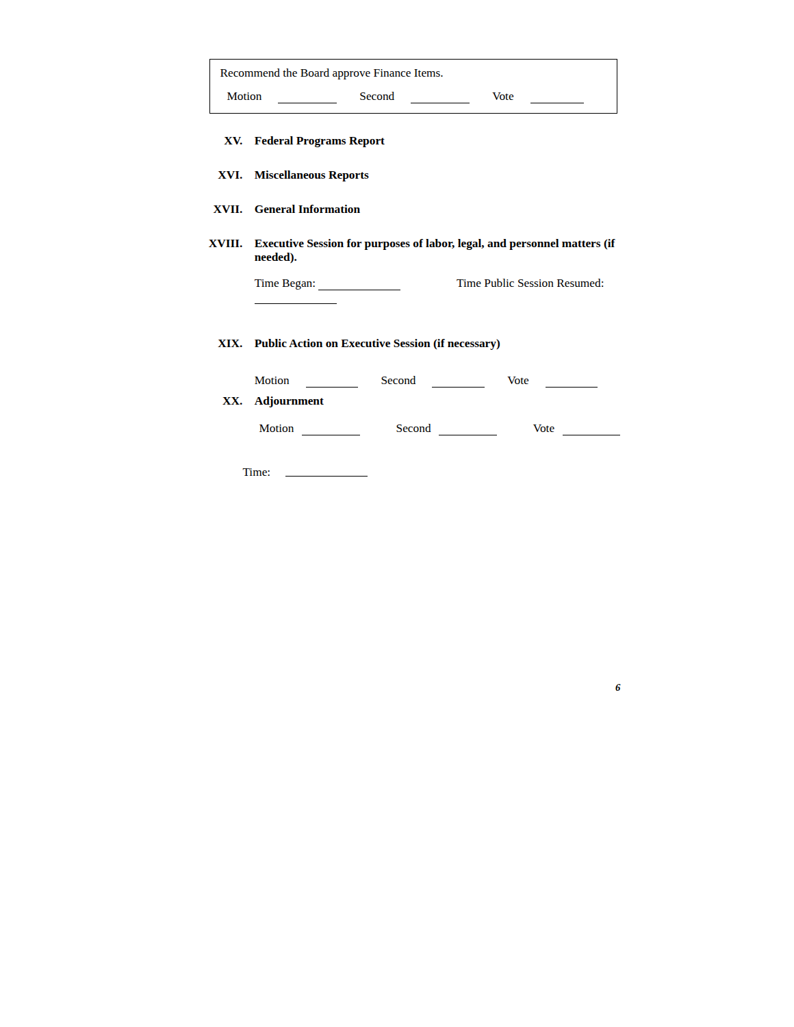Recommend the Board approve Finance Items.
Motion Second Vote
XV. Federal Programs Report
XVI. Miscellaneous Reports
XVII. General Information
XVIII. Executive Session for purposes of labor, legal, and personnel matters (if needed).
Time Began: Time Public Session Resumed:
XIX. Public Action on Executive Session (if necessary)
Motion Second Vote
XX. Adjournment
Motion Second Vote
Time:
6